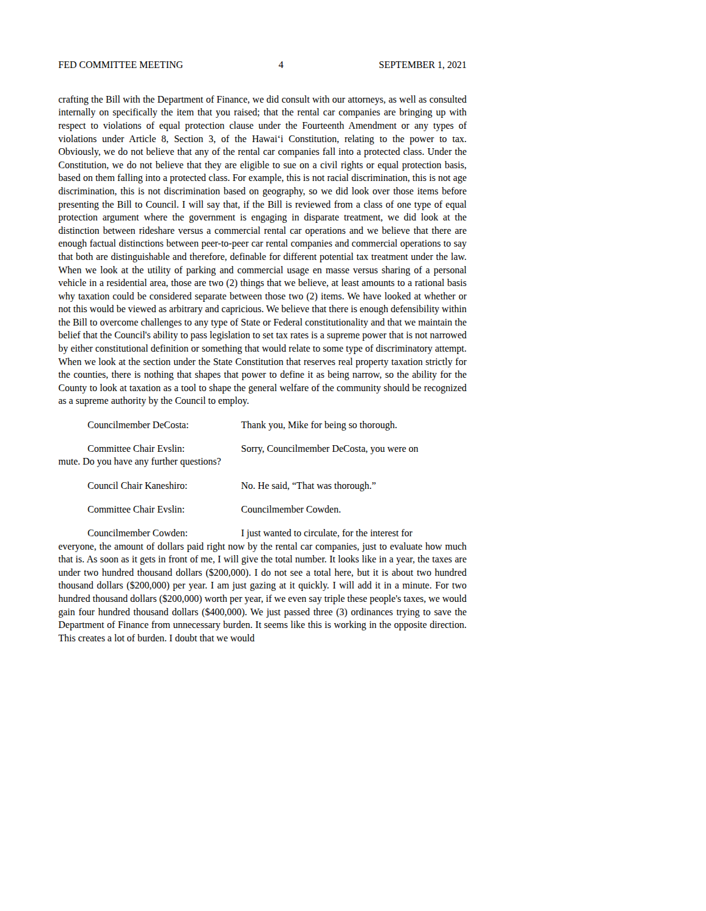FED COMMITTEE MEETING
4
SEPTEMBER 1, 2021
crafting the Bill with the Department of Finance, we did consult with our attorneys, as well as consulted internally on specifically the item that you raised; that the rental car companies are bringing up with respect to violations of equal protection clause under the Fourteenth Amendment or any types of violations under Article 8, Section 3, of the Hawaiʻi Constitution, relating to the power to tax. Obviously, we do not believe that any of the rental car companies fall into a protected class. Under the Constitution, we do not believe that they are eligible to sue on a civil rights or equal protection basis, based on them falling into a protected class. For example, this is not racial discrimination, this is not age discrimination, this is not discrimination based on geography, so we did look over those items before presenting the Bill to Council. I will say that, if the Bill is reviewed from a class of one type of equal protection argument where the government is engaging in disparate treatment, we did look at the distinction between rideshare versus a commercial rental car operations and we believe that there are enough factual distinctions between peer-to-peer car rental companies and commercial operations to say that both are distinguishable and therefore, definable for different potential tax treatment under the law. When we look at the utility of parking and commercial usage en masse versus sharing of a personal vehicle in a residential area, those are two (2) things that we believe, at least amounts to a rational basis why taxation could be considered separate between those two (2) items. We have looked at whether or not this would be viewed as arbitrary and capricious. We believe that there is enough defensibility within the Bill to overcome challenges to any type of State or Federal constitutionality and that we maintain the belief that the Council's ability to pass legislation to set tax rates is a supreme power that is not narrowed by either constitutional definition or something that would relate to some type of discriminatory attempt. When we look at the section under the State Constitution that reserves real property taxation strictly for the counties, there is nothing that shapes that power to define it as being narrow, so the ability for the County to look at taxation as a tool to shape the general welfare of the community should be recognized as a supreme authority by the Council to employ.
Councilmember DeCosta:
Thank you, Mike for being so thorough.
Committee Chair Evslin:
Sorry, Councilmember DeCosta, you were on
mute. Do you have any further questions?
Council Chair Kaneshiro:
No. He said, “That was thorough.”
Committee Chair Evslin:
Councilmember Cowden.
Councilmember Cowden:
I just wanted to circulate, for the interest for
everyone, the amount of dollars paid right now by the rental car companies, just to evaluate how much that is. As soon as it gets in front of me, I will give the total number. It looks like in a year, the taxes are under two hundred thousand dollars ($200,000). I do not see a total here, but it is about two hundred thousand dollars ($200,000) per year. I am just gazing at it quickly. I will add it in a minute. For two hundred thousand dollars ($200,000) worth per year, if we even say triple these people's taxes, we would gain four hundred thousand dollars ($400,000). We just passed three (3) ordinances trying to save the Department of Finance from unnecessary burden. It seems like this is working in the opposite direction. This creates a lot of burden. I doubt that we would